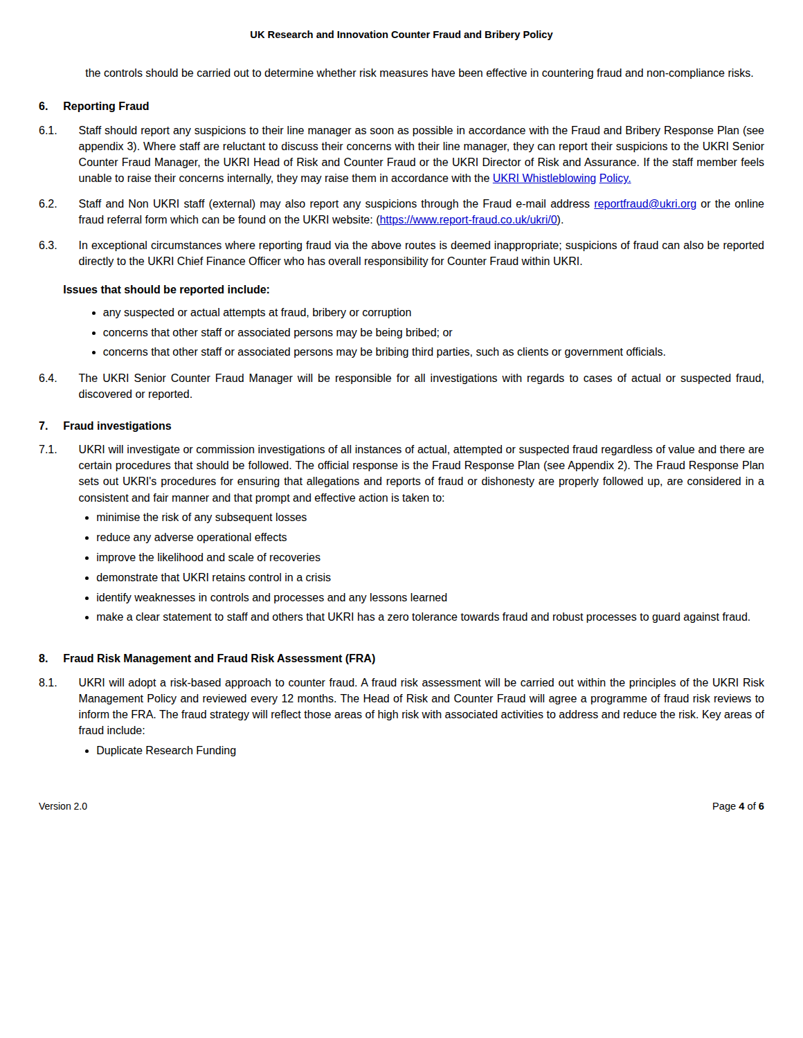UK Research and Innovation Counter Fraud and Bribery Policy
the controls should be carried out to determine whether risk measures have been effective in countering fraud and non-compliance risks.
6. Reporting Fraud
6.1.
Staff should report any suspicions to their line manager as soon as possible in accordance with the Fraud and Bribery Response Plan (see appendix 3). Where staff are reluctant to discuss their concerns with their line manager, they can report their suspicions to the UKRI Senior Counter Fraud Manager, the UKRI Head of Risk and Counter Fraud or the UKRI Director of Risk and Assurance. If the staff member feels unable to raise their concerns internally, they may raise them in accordance with the UKRI Whistleblowing Policy.
6.2.
Staff and Non UKRI staff (external) may also report any suspicions through the Fraud e-mail address reportfraud@ukri.org or the online fraud referral form which can be found on the UKRI website: (https://www.report-fraud.co.uk/ukri/0).
6.3.
In exceptional circumstances where reporting fraud via the above routes is deemed inappropriate; suspicions of fraud can also be reported directly to the UKRI Chief Finance Officer who has overall responsibility for Counter Fraud within UKRI.
Issues that should be reported include:
any suspected or actual attempts at fraud, bribery or corruption
concerns that other staff or associated persons may be being bribed; or
concerns that other staff or associated persons may be bribing third parties, such as clients or government officials.
6.4.
The UKRI Senior Counter Fraud Manager will be responsible for all investigations with regards to cases of actual or suspected fraud, discovered or reported.
7. Fraud investigations
7.1.
UKRI will investigate or commission investigations of all instances of actual, attempted or suspected fraud regardless of value and there are certain procedures that should be followed. The official response is the Fraud Response Plan (see Appendix 2). The Fraud Response Plan sets out UKRI's procedures for ensuring that allegations and reports of fraud or dishonesty are properly followed up, are considered in a consistent and fair manner and that prompt and effective action is taken to:
minimise the risk of any subsequent losses
reduce any adverse operational effects
improve the likelihood and scale of recoveries
demonstrate that UKRI retains control in a crisis
identify weaknesses in controls and processes and any lessons learned
make a clear statement to staff and others that UKRI has a zero tolerance towards fraud and robust processes to guard against fraud.
8. Fraud Risk Management and Fraud Risk Assessment (FRA)
8.1.
UKRI will adopt a risk-based approach to counter fraud. A fraud risk assessment will be carried out within the principles of the UKRI Risk Management Policy and reviewed every 12 months. The Head of Risk and Counter Fraud will agree a programme of fraud risk reviews to inform the FRA. The fraud strategy will reflect those areas of high risk with associated activities to address and reduce the risk. Key areas of fraud include:
Duplicate Research Funding
Version 2.0
Page 4 of 6